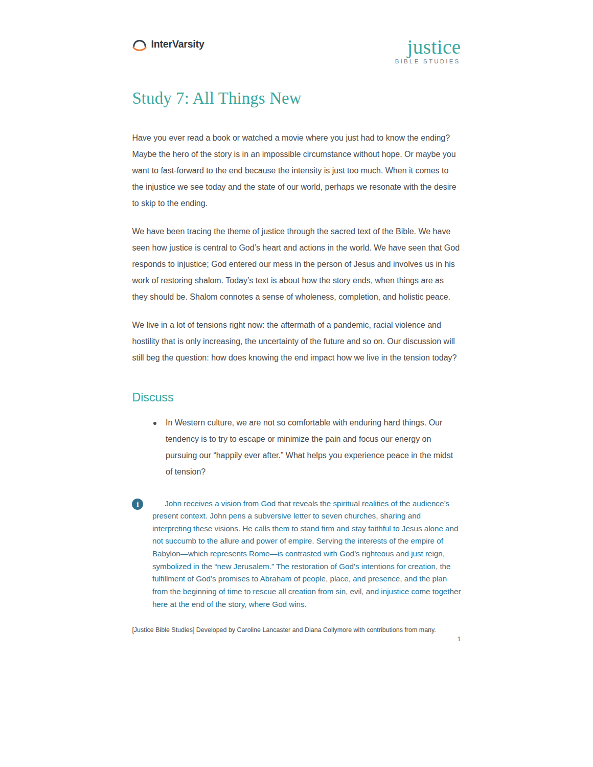Inter Varsity
justice Bible Studies
Study 7: All Things New
Have you ever read a book or watched a movie where you just had to know the ending? Maybe the hero of the story is in an impossible circumstance without hope. Or maybe you want to fast-forward to the end because the intensity is just too much. When it comes to the injustice we see today and the state of our world, perhaps we resonate with the desire to skip to the ending.
We have been tracing the theme of justice through the sacred text of the Bible. We have seen how justice is central to God’s heart and actions in the world. We have seen that God responds to injustice; God entered our mess in the person of Jesus and involves us in his work of restoring shalom. Today’s text is about how the story ends, when things are as they should be. Shalom connotes a sense of wholeness, completion, and holistic peace.
We live in a lot of tensions right now: the aftermath of a pandemic, racial violence and hostility that is only increasing, the uncertainty of the future and so on. Our discussion will still beg the question: how does knowing the end impact how we live in the tension today?
Discuss
In Western culture, we are not so comfortable with enduring hard things. Our tendency is to try to escape or minimize the pain and focus our energy on pursuing our “happily ever after.” What helps you experience peace in the midst of tension?
i
John receives a vision from God that reveals the spiritual realities of the audience’s present context. John pens a subversive letter to seven churches, sharing and interpreting these visions. He calls them to stand firm and stay faithful to Jesus alone and not succumb to the allure and power of empire. Serving the interests of the empire of Babylon—which represents Rome—is contrasted with God’s righteous and just reign, symbolized in the “new Jerusalem.” The restoration of God’s intentions for creation, the fulfillment of God’s promises to Abraham of people, place, and presence, and the plan from the beginning of time to rescue all creation from sin, evil, and injustice come together here at the end of the story, where God wins.
[Justice Bible Studies] Developed by Caroline Lancaster and Diana Collymore with contributions from many.
1